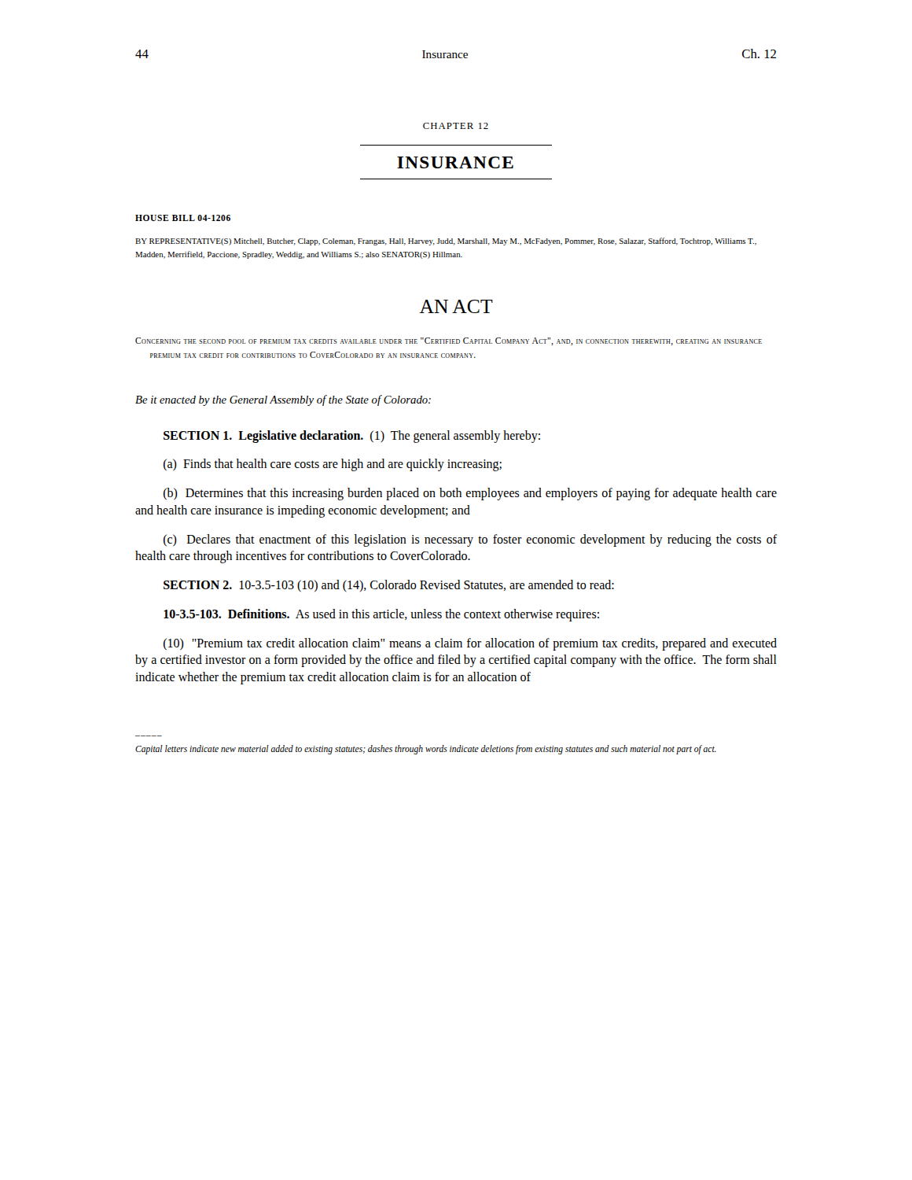44 Insurance Ch. 12
CHAPTER 12
INSURANCE
HOUSE BILL 04-1206
BY REPRESENTATIVE(S) Mitchell, Butcher, Clapp, Coleman, Frangas, Hall, Harvey, Judd, Marshall, May M., McFadyen, Pommer, Rose, Salazar, Stafford, Tochtrop, Williams T., Madden, Merrifield, Paccione, Spradley, Weddig, and Williams S.; also SENATOR(S) Hillman.
AN ACT
Concerning the second pool of premium tax credits available under the "Certified Capital Company Act", and, in connection therewith, creating an insurance premium tax credit for contributions to CoverColorado by an insurance company.
Be it enacted by the General Assembly of the State of Colorado:
SECTION 1. Legislative declaration. (1) The general assembly hereby:
(a) Finds that health care costs are high and are quickly increasing;
(b) Determines that this increasing burden placed on both employees and employers of paying for adequate health care and health care insurance is impeding economic development; and
(c) Declares that enactment of this legislation is necessary to foster economic development by reducing the costs of health care through incentives for contributions to CoverColorado.
SECTION 2. 10-3.5-103 (10) and (14), Colorado Revised Statutes, are amended to read:
10-3.5-103. Definitions. As used in this article, unless the context otherwise requires:
(10) "Premium tax credit allocation claim" means a claim for allocation of premium tax credits, prepared and executed by a certified investor on a form provided by the office and filed by a certified capital company with the office. The form shall indicate whether the premium tax credit allocation claim is for an allocation of
_____ Capital letters indicate new material added to existing statutes; dashes through words indicate deletions from existing statutes and such material not part of act.